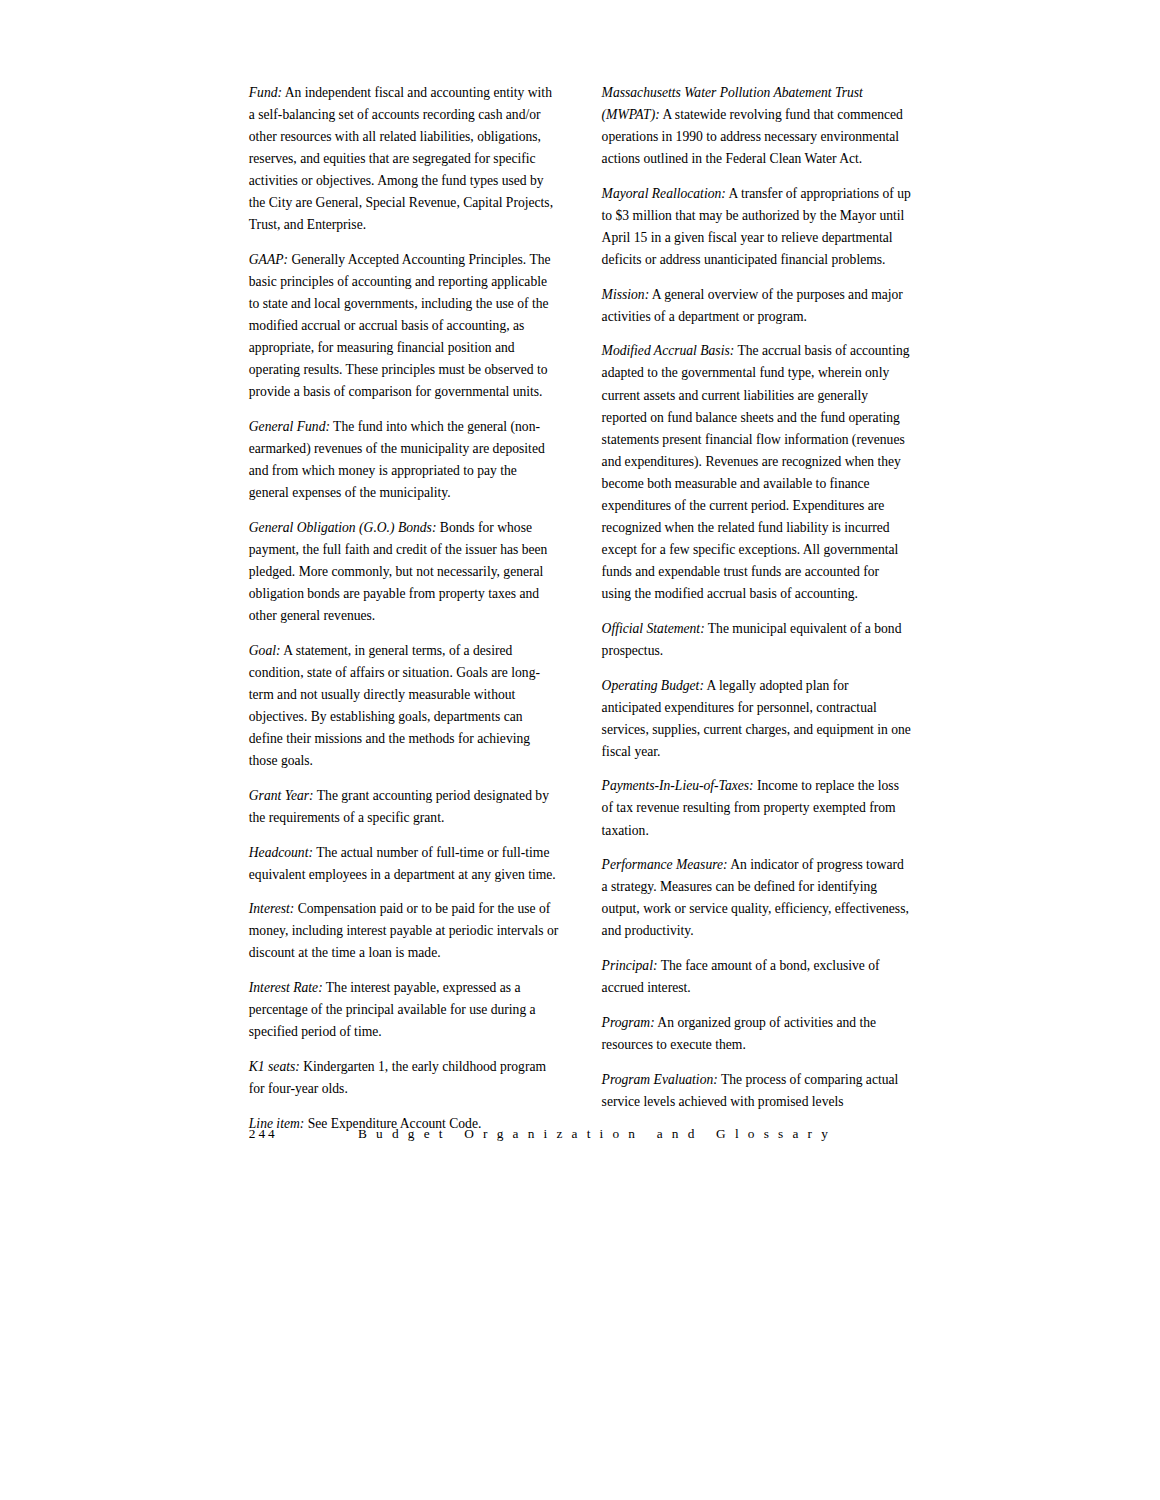Fund: An independent fiscal and accounting entity with a self-balancing set of accounts recording cash and/or other resources with all related liabilities, obligations, reserves, and equities that are segregated for specific activities or objectives. Among the fund types used by the City are General, Special Revenue, Capital Projects, Trust, and Enterprise.
GAAP: Generally Accepted Accounting Principles. The basic principles of accounting and reporting applicable to state and local governments, including the use of the modified accrual or accrual basis of accounting, as appropriate, for measuring financial position and operating results. These principles must be observed to provide a basis of comparison for governmental units.
General Fund: The fund into which the general (non-earmarked) revenues of the municipality are deposited and from which money is appropriated to pay the general expenses of the municipality.
General Obligation (G.O.) Bonds: Bonds for whose payment, the full faith and credit of the issuer has been pledged. More commonly, but not necessarily, general obligation bonds are payable from property taxes and other general revenues.
Goal: A statement, in general terms, of a desired condition, state of affairs or situation. Goals are long-term and not usually directly measurable without objectives. By establishing goals, departments can define their missions and the methods for achieving those goals.
Grant Year: The grant accounting period designated by the requirements of a specific grant.
Headcount: The actual number of full-time or full-time equivalent employees in a department at any given time.
Interest: Compensation paid or to be paid for the use of money, including interest payable at periodic intervals or discount at the time a loan is made.
Interest Rate: The interest payable, expressed as a percentage of the principal available for use during a specified period of time.
K1 seats: Kindergarten 1, the early childhood program for four-year olds.
Line item: See Expenditure Account Code.
Massachusetts Water Pollution Abatement Trust (MWPAT): A statewide revolving fund that commenced operations in 1990 to address necessary environmental actions outlined in the Federal Clean Water Act.
Mayoral Reallocation: A transfer of appropriations of up to $3 million that may be authorized by the Mayor until April 15 in a given fiscal year to relieve departmental deficits or address unanticipated financial problems.
Mission: A general overview of the purposes and major activities of a department or program.
Modified Accrual Basis: The accrual basis of accounting adapted to the governmental fund type, wherein only current assets and current liabilities are generally reported on fund balance sheets and the fund operating statements present financial flow information (revenues and expenditures). Revenues are recognized when they become both measurable and available to finance expenditures of the current period. Expenditures are recognized when the related fund liability is incurred except for a few specific exceptions. All governmental funds and expendable trust funds are accounted for using the modified accrual basis of accounting.
Official Statement: The municipal equivalent of a bond prospectus.
Operating Budget: A legally adopted plan for anticipated expenditures for personnel, contractual services, supplies, current charges, and equipment in one fiscal year.
Payments-In-Lieu-of-Taxes: Income to replace the loss of tax revenue resulting from property exempted from taxation.
Performance Measure: An indicator of progress toward a strategy. Measures can be defined for identifying output, work or service quality, efficiency, effectiveness, and productivity.
Principal: The face amount of a bond, exclusive of accrued interest.
Program: An organized group of activities and the resources to execute them.
Program Evaluation: The process of comparing actual service levels achieved with promised levels
244
B u d g e t O r g a n i z a t i o n a n d G l o s s a r y